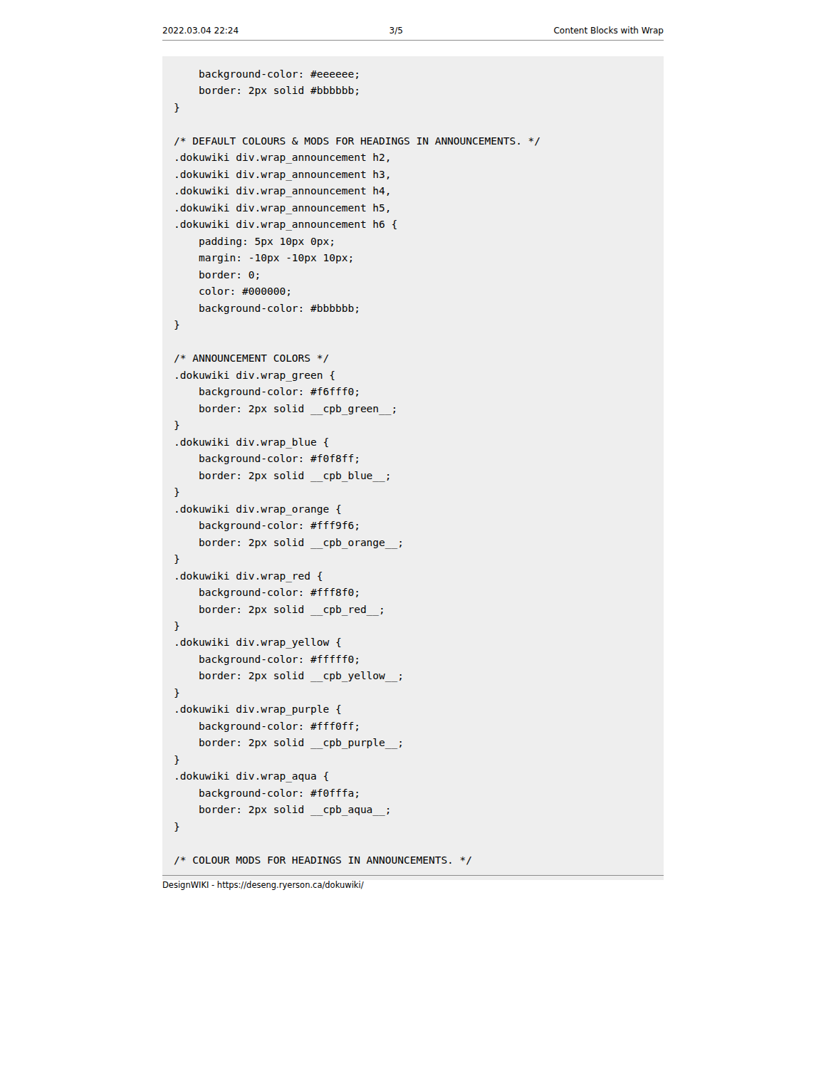2022.03.04 22:24
3/5
Content Blocks with Wrap
    background-color: #eeeeee;
    border: 2px solid #bbbbbb;
}

/* DEFAULT COLOURS & MODS FOR HEADINGS IN ANNOUNCEMENTS. */
.dokuwiki div.wrap_announcement h2,
.dokuwiki div.wrap_announcement h3,
.dokuwiki div.wrap_announcement h4,
.dokuwiki div.wrap_announcement h5,
.dokuwiki div.wrap_announcement h6 {
    padding: 5px 10px 0px;
    margin: -10px -10px 10px;
    border: 0;
    color: #000000;
    background-color: #bbbbbb;
}

/* ANNOUNCEMENT COLORS */
.dokuwiki div.wrap_green {
    background-color: #f6fff0;
    border: 2px solid __cpb_green__;
}
.dokuwiki div.wrap_blue {
    background-color: #f0f8ff;
    border: 2px solid __cpb_blue__;
}
.dokuwiki div.wrap_orange {
    background-color: #fff9f6;
    border: 2px solid __cpb_orange__;
}
.dokuwiki div.wrap_red {
    background-color: #fff8f0;
    border: 2px solid __cpb_red__;
}
.dokuwiki div.wrap_yellow {
    background-color: #fffff0;
    border: 2px solid __cpb_yellow__;
}
.dokuwiki div.wrap_purple {
    background-color: #fff0ff;
    border: 2px solid __cpb_purple__;
}
.dokuwiki div.wrap_aqua {
    background-color: #f0fffa;
    border: 2px solid __cpb_aqua__;
}

/* COLOUR MODS FOR HEADINGS IN ANNOUNCEMENTS. */
DesignWIKI - https://deseng.ryerson.ca/dokuwiki/